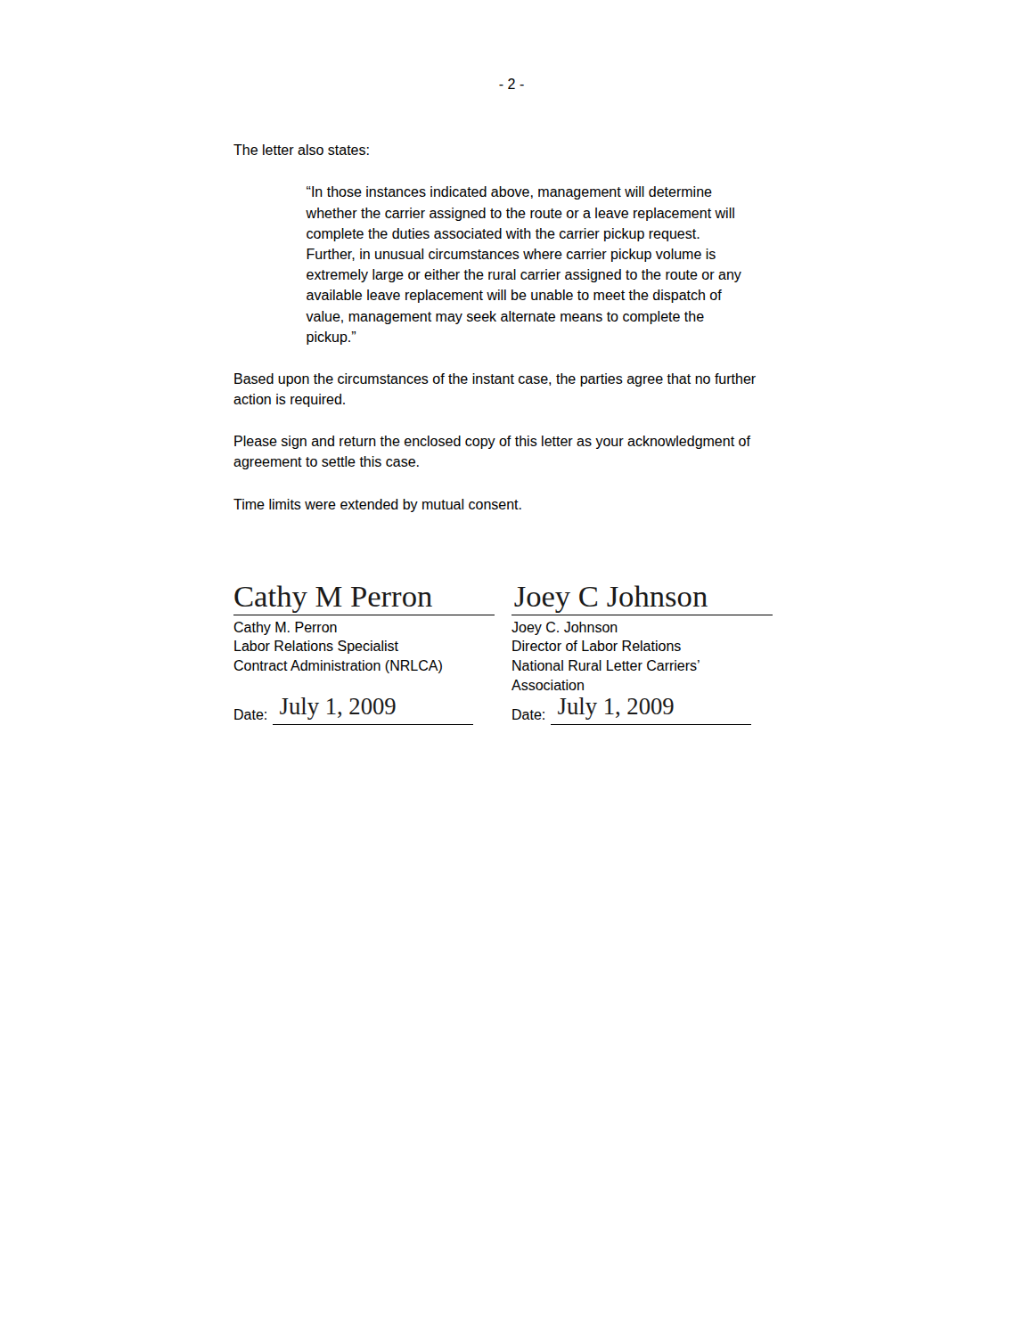- 2 -
The letter also states:
“In those instances indicated above, management will determine whether the carrier assigned to the route or a leave replacement will complete the duties associated with the carrier pickup request. Further, in unusual circumstances where carrier pickup volume is extremely large or either the rural carrier assigned to the route or any available leave replacement will be unable to meet the dispatch of value, management may seek alternate means to complete the pickup.”
Based upon the circumstances of the instant case, the parties agree that no further action is required.
Please sign and return the enclosed copy of this letter as your acknowledgment of agreement to settle this case.
Time limits were extended by mutual consent.
| Cathy M Perron Cathy M. Perron Labor Relations Specialist Contract Administration (NRLCA) | Joey C Johnson Joey C. Johnson Director of Labor Relations National Rural Letter Carriers’ Association |
| Date: July 1, 2009 | Date: July 1, 2009 |